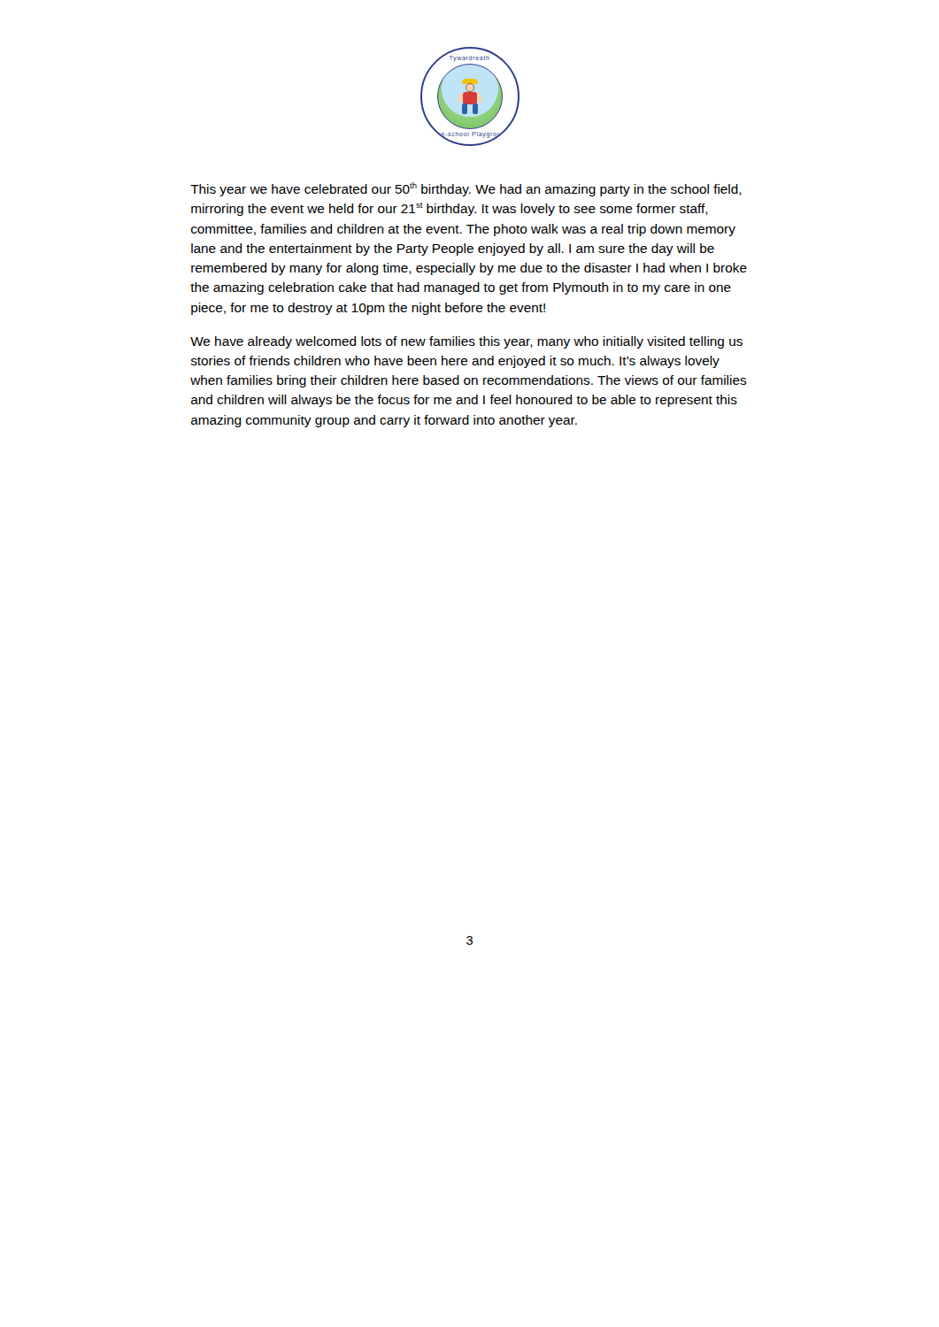Tywardreath Pre-school Playgroup
This year we have celebrated our 50th birthday. We had an amazing party in the school field, mirroring the event we held for our 21st birthday. It was lovely to see some former staff, committee, families and children at the event. The photo walk was a real trip down memory lane and the entertainment by the Party People enjoyed by all. I am sure the day will be remembered by many for along time, especially by me due to the disaster I had when I broke the amazing celebration cake that had managed to get from Plymouth in to my care in one piece, for me to destroy at 10pm the night before the event!
We have already welcomed lots of new families this year, many who initially visited telling us stories of friends children who have been here and enjoyed it so much. It's always lovely when families bring their children here based on recommendations. The views of our families and children will always be the focus for me and I feel honoured to be able to represent this amazing community group and carry it forward into another year.
3